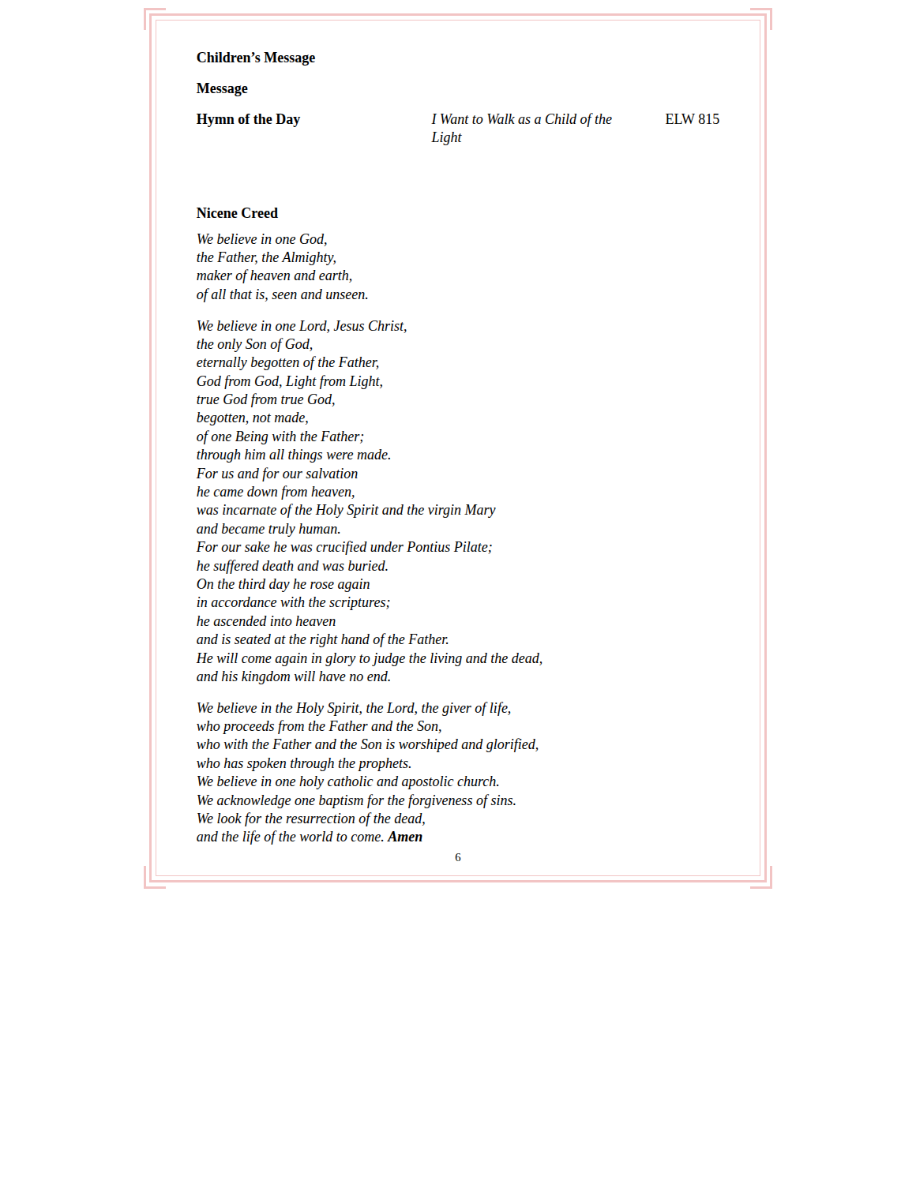Children’s Message
Message
Hymn of the Day I Want to Walk as a Child of the Light ELW 815
Nicene Creed
We believe in one God,
the Father, the Almighty,
maker of heaven and earth,
of all that is, seen and unseen.
We believe in one Lord, Jesus Christ,
the only Son of God,
eternally begotten of the Father,
God from God, Light from Light,
true God from true God,
begotten, not made,
of one Being with the Father;
through him all things were made.
For us and for our salvation
he came down from heaven,
was incarnate of the Holy Spirit and the virgin Mary
and became truly human.
For our sake he was crucified under Pontius Pilate;
he suffered death and was buried.
On the third day he rose again
in accordance with the scriptures;
he ascended into heaven
and is seated at the right hand of the Father.
He will come again in glory to judge the living and the dead,
and his kingdom will have no end.
We believe in the Holy Spirit, the Lord, the giver of life,
who proceeds from the Father and the Son,
who with the Father and the Son is worshiped and glorified,
who has spoken through the prophets.
We believe in one holy catholic and apostolic church.
We acknowledge one baptism for the forgiveness of sins.
We look for the resurrection of the dead,
and the life of the world to come. Amen
6